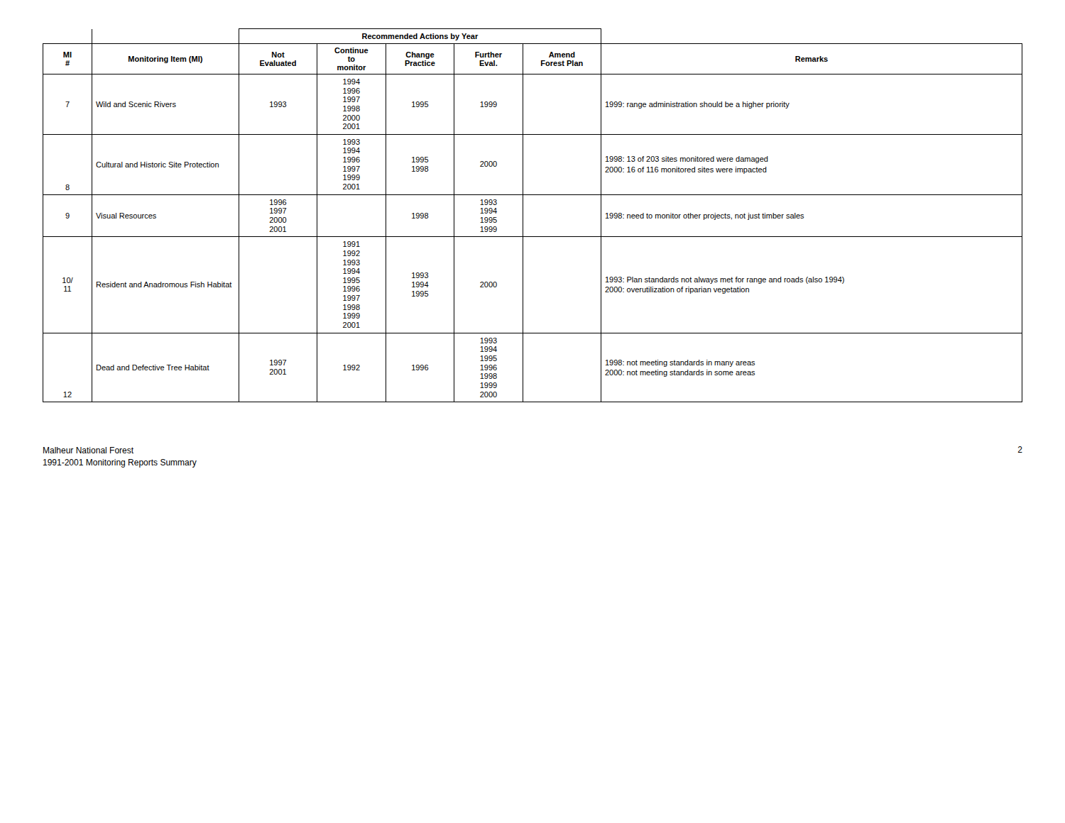| | | Recommended Actions by Year | |
| --- | --- | --- | --- |
| MI # | Monitoring Item (MI) | Not Evaluated | Continue to monitor | Change Practice | Further Eval. | Amend Forest Plan | Remarks |
| 7 | Wild and Scenic Rivers | 1993 | 1994 1996 1997 1998 2000 2001 | 1995 | 1999 | | 1999: range administration should be a higher priority |
| 8 | Cultural and Historic Site Protection | | 1993 1994 1996 1997 1999 2001 | 1995 1998 | 2000 | | 1998: 13 of 203 sites monitored were damaged 2000: 16 of 116 monitored sites were impacted |
| 9 | Visual Resources | 1996 1997 2000 2001 | | 1998 | 1993 1994 1995 1999 | | 1998: need to monitor other projects, not just timber sales |
| 10/ 11 | Resident and Anadromous Fish Habitat | | 1991 1992 1993 1994 1995 1996 1997 1998 1999 2001 | 1993 1994 1995 | 2000 | | 1993: Plan standards not always met for range and roads (also 1994) 2000: overutilization of riparian vegetation |
| 12 | Dead and Defective Tree Habitat | 1997 2001 | 1992 | 1996 | 1993 1994 1995 1996 1998 1999 2000 | | 1998: not meeting standards in many areas 2000: not meeting standards in some areas |
Malheur National Forest
1991-2001 Monitoring Reports Summary
2